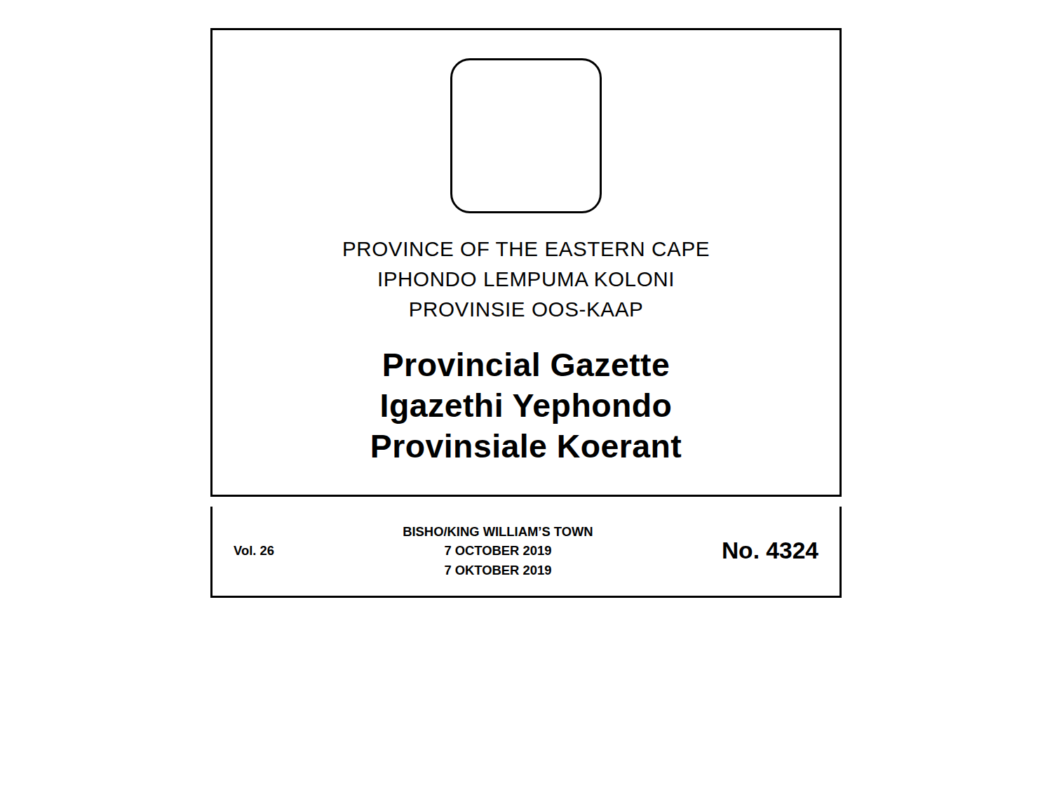PROVINCE OF THE EASTERN CAPE
IPHONDO LEMPUMA KOLONI
PROVINSIE OOS-KAAP
Provincial Gazette
Igazethi Yephondo
Provinsiale Koerant
Vol. 26
BISHO/KING WILLIAM’S TOWN
7 OCTOBER 2019
7 OKTOBER 2019
No. 4324